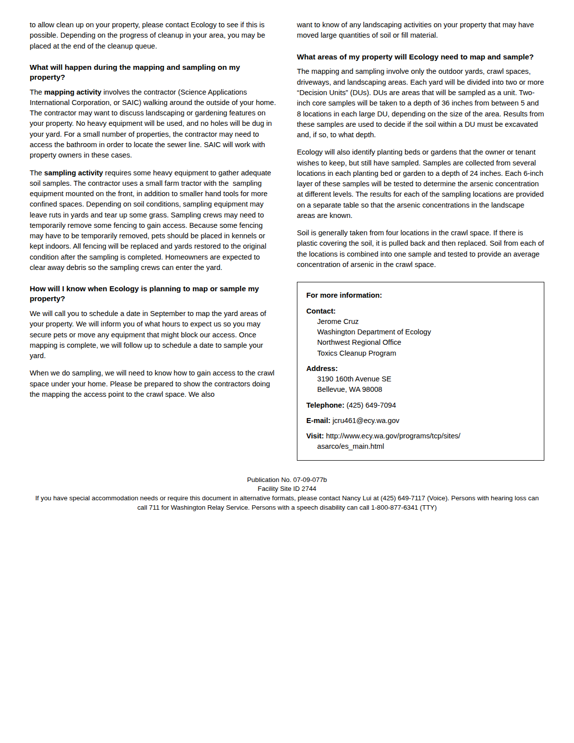to allow clean up on your property, please contact Ecology to see if this is possible. Depending on the progress of cleanup in your area, you may be placed at the end of the cleanup queue.
What will happen during the mapping and sampling on my property?
The mapping activity involves the contractor (Science Applications International Corporation, or SAIC) walking around the outside of your home. The contractor may want to discuss landscaping or gardening features on your property. No heavy equipment will be used, and no holes will be dug in your yard. For a small number of properties, the contractor may need to access the bathroom in order to locate the sewer line. SAIC will work with property owners in these cases.
The sampling activity requires some heavy equipment to gather adequate soil samples. The contractor uses a small farm tractor with the sampling equipment mounted on the front, in addition to smaller hand tools for more confined spaces. Depending on soil conditions, sampling equipment may leave ruts in yards and tear up some grass. Sampling crews may need to temporarily remove some fencing to gain access. Because some fencing may have to be temporarily removed, pets should be placed in kennels or kept indoors. All fencing will be replaced and yards restored to the original condition after the sampling is completed. Homeowners are expected to clear away debris so the sampling crews can enter the yard.
How will I know when Ecology is planning to map or sample my property?
We will call you to schedule a date in September to map the yard areas of your property. We will inform you of what hours to expect us so you may secure pets or move any equipment that might block our access. Once mapping is complete, we will follow up to schedule a date to sample your yard.
When we do sampling, we will need to know how to gain access to the crawl space under your home. Please be prepared to show the contractors doing the mapping the access point to the crawl space. We also
want to know of any landscaping activities on your property that may have moved large quantities of soil or fill material.
What areas of my property will Ecology need to map and sample?
The mapping and sampling involve only the outdoor yards, crawl spaces, driveways, and landscaping areas. Each yard will be divided into two or more “Decision Units” (DUs). DUs are areas that will be sampled as a unit. Two-inch core samples will be taken to a depth of 36 inches from between 5 and 8 locations in each large DU, depending on the size of the area. Results from these samples are used to decide if the soil within a DU must be excavated and, if so, to what depth.
Ecology will also identify planting beds or gardens that the owner or tenant wishes to keep, but still have sampled. Samples are collected from several locations in each planting bed or garden to a depth of 24 inches. Each 6-inch layer of these samples will be tested to determine the arsenic concentration at different levels. The results for each of the sampling locations are provided on a separate table so that the arsenic concentrations in the landscape areas are known.
Soil is generally taken from four locations in the crawl space. If there is plastic covering the soil, it is pulled back and then replaced. Soil from each of the locations is combined into one sample and tested to provide an average concentration of arsenic in the crawl space.
For more information:
Contact: Jerome Cruz Washington Department of Ecology Northwest Regional Office Toxics Cleanup Program
Address: 3190 160th Avenue SE Bellevue, WA 98008
Telephone: (425) 649-7094
E-mail: jcru461@ecy.wa.gov
Visit: http://www.ecy.wa.gov/programs/tcp/sites/ asarco/es_main.html
Publication No. 07-09-077b
Facility Site ID 2744
If you have special accommodation needs or require this document in alternative formats, please contact Nancy Lui at (425) 649-7117 (Voice). Persons with hearing loss can call 711 for Washington Relay Service. Persons with a speech disability can call 1-800-877-6341 (TTY)